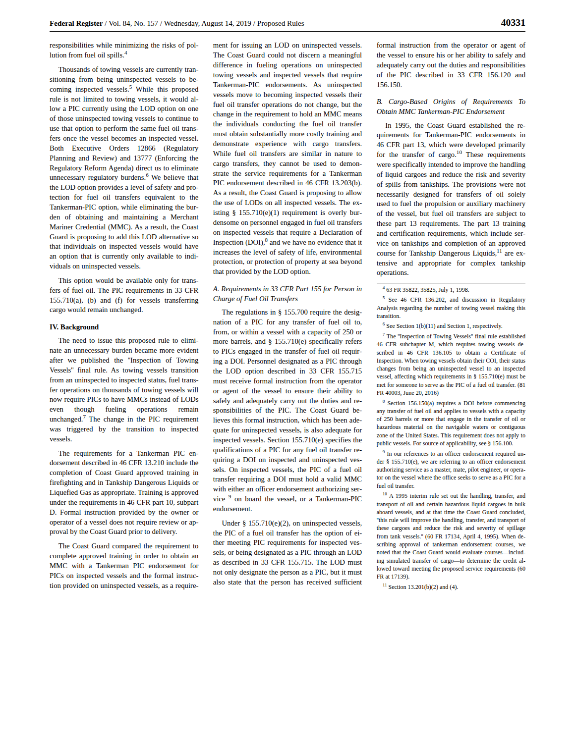Federal Register / Vol. 84, No. 157 / Wednesday, August 14, 2019 / Proposed Rules
40331
responsibilities while minimizing the risks of pollution from fuel oil spills.4
Thousands of towing vessels are currently transitioning from being uninspected vessels to becoming inspected vessels.5 While this proposed rule is not limited to towing vessels, it would allow a PIC currently using the LOD option on one of those uninspected towing vessels to continue to use that option to perform the same fuel oil transfers once the vessel becomes an inspected vessel. Both Executive Orders 12866 (Regulatory Planning and Review) and 13777 (Enforcing the Regulatory Reform Agenda) direct us to eliminate unnecessary regulatory burdens.6 We believe that the LOD option provides a level of safety and protection for fuel oil transfers equivalent to the Tankerman-PIC option, while eliminating the burden of obtaining and maintaining a Merchant Mariner Credential (MMC). As a result, the Coast Guard is proposing to add this LOD alternative so that individuals on inspected vessels would have an option that is currently only available to individuals on uninspected vessels.
This option would be available only for transfers of fuel oil. The PIC requirements in 33 CFR 155.710(a), (b) and (f) for vessels transferring cargo would remain unchanged.
IV. Background
The need to issue this proposed rule to eliminate an unnecessary burden became more evident after we published the ''Inspection of Towing Vessels'' final rule. As towing vessels transition from an uninspected to inspected status, fuel transfer operations on thousands of towing vessels will now require PICs to have MMCs instead of LODs even though fueling operations remain unchanged.7 The change in the PIC requirement was triggered by the transition to inspected vessels.
The requirements for a Tankerman PIC endorsement described in 46 CFR 13.210 include the completion of Coast Guard approved training in firefighting and in Tankship Dangerous Liquids or Liquefied Gas as appropriate. Training is approved under the requirements in 46 CFR part 10, subpart D. Formal instruction provided by the owner or operator of a vessel does not require review or approval by the Coast Guard prior to delivery.
The Coast Guard compared the requirement to complete approved training in order to obtain an MMC with a Tankerman PIC endorsement for PICs on inspected vessels and the formal instruction provided on uninspected vessels, as a requirement for issuing an LOD on uninspected vessels. The Coast Guard could not discern a meaningful difference in fueling operations on uninspected towing vessels and inspected vessels that require Tankerman-PIC endorsements. As uninspected vessels move to becoming inspected vessels their fuel oil transfer operations do not change, but the change in the requirement to hold an MMC means the individuals conducting the fuel oil transfer must obtain substantially more costly training and demonstrate experience with cargo transfers. While fuel oil transfers are similar in nature to cargo transfers, they cannot be used to demonstrate the service requirements for a Tankerman PIC endorsement described in 46 CFR 13.203(b). As a result, the Coast Guard is proposing to allow the use of LODs on all inspected vessels. The existing § 155.710(e)(1) requirement is overly burdensome on personnel engaged in fuel oil transfers on inspected vessels that require a Declaration of Inspection (DOI),8 and we have no evidence that it increases the level of safety of life, environmental protection, or protection of property at sea beyond that provided by the LOD option.
A. Requirements in 33 CFR Part 155 for Person in Charge of Fuel Oil Transfers
The regulations in § 155.700 require the designation of a PIC for any transfer of fuel oil to, from, or within a vessel with a capacity of 250 or more barrels, and § 155.710(e) specifically refers to PICs engaged in the transfer of fuel oil requiring a DOI. Personnel designated as a PIC through the LOD option described in 33 CFR 155.715 must receive formal instruction from the operator or agent of the vessel to ensure their ability to safely and adequately carry out the duties and responsibilities of the PIC. The Coast Guard believes this formal instruction, which has been adequate for uninspected vessels, is also adequate for inspected vessels. Section 155.710(e) specifies the qualifications of a PIC for any fuel oil transfer requiring a DOI on inspected and uninspected vessels. On inspected vessels, the PIC of a fuel oil transfer requiring a DOI must hold a valid MMC with either an officer endorsement authorizing service 9 on board the vessel, or a Tankerman-PIC endorsement.
Under § 155.710(e)(2), on uninspected vessels, the PIC of a fuel oil transfer has the option of either meeting PIC requirements for inspected vessels, or being designated as a PIC through an LOD as described in 33 CFR 155.715. The LOD must not only designate the person as a PIC, but it must also state that the person has received sufficient formal instruction from the operator or agent of the vessel to ensure his or her ability to safely and adequately carry out the duties and responsibilities of the PIC described in 33 CFR 156.120 and 156.150.
B. Cargo-Based Origins of Requirements To Obtain MMC Tankerman-PIC Endorsement
In 1995, the Coast Guard established the requirements for Tankerman-PIC endorsements in 46 CFR part 13, which were developed primarily for the transfer of cargo.10 These requirements were specifically intended to improve the handling of liquid cargoes and reduce the risk and severity of spills from tankships. The provisions were not necessarily designed for transfers of oil solely used to fuel the propulsion or auxiliary machinery of the vessel, but fuel oil transfers are subject to these part 13 requirements. The part 13 training and certification requirements, which include service on tankships and completion of an approved course for Tankship Dangerous Liquids,11 are extensive and appropriate for complex tankship operations.
4 63 FR 35822, 35825, July 1, 1998.
5 See 46 CFR 136.202, and discussion in Regulatory Analysis regarding the number of towing vessel making this transition.
6 See Section 1(b)(11) and Section 1, respectively.
7 The ''Inspection of Towing Vessels'' final rule established 46 CFR subchapter M, which requires towing vessels described in 46 CFR 136.105 to obtain a Certificate of Inspection. When towing vessels obtain their COI, their status changes from being an uninspected vessel to an inspected vessel, affecting which requirements in § 155.710(e) must be met for someone to serve as the PIC of a fuel oil transfer. (81 FR 40003, June 20, 2016)
8 Section 156.150(a) requires a DOI before commencing any transfer of fuel oil and applies to vessels with a capacity of 250 barrels or more that engage in the transfer of oil or hazardous material on the navigable waters or contiguous zone of the United States. This requirement does not apply to public vessels. For source of applicability, see § 156.100.
9 In our references to an officer endorsement required under § 155.710(e), we are referring to an officer endorsement authorizing service as a master, mate, pilot engineer, or operator on the vessel where the office seeks to serve as a PIC for a fuel oil transfer.
10 A 1995 interim rule set out the handling, transfer, and transport of oil and certain hazardous liquid cargoes in bulk aboard vessels, and at that time the Coast Guard concluded, ''this rule will improve the handling, transfer, and transport of these cargoes and reduce the risk and severity of spillage from tank vessels.'' (60 FR 17134, April 4, 1995). When describing approval of tankerman endorsement courses, we noted that the Coast Guard would evaluate courses—including simulated transfer of cargo—to determine the credit allowed toward meeting the proposed service requirements (60 FR at 17139).
11 Section 13.201(b)(2) and (4).